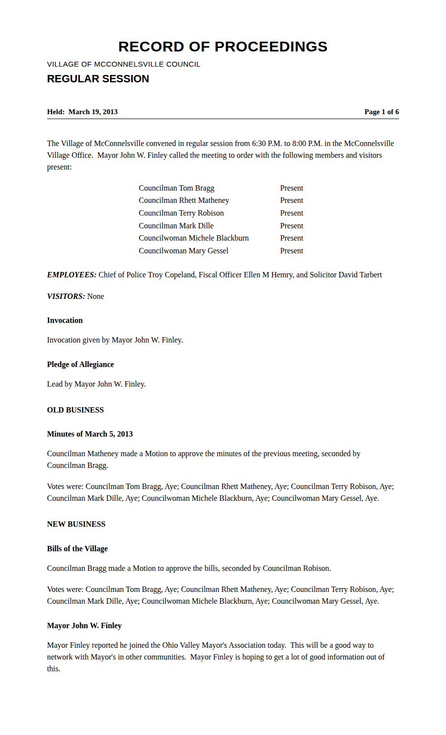RECORD OF PROCEEDINGS
VILLAGE OF MCCONNELSVILLE COUNCIL
REGULAR SESSION
Held: March 19, 2013 Page 1 of 6
The Village of McConnelsville convened in regular session from 6:30 P.M. to 8:00 P.M. in the McConnelsville Village Office. Mayor John W. Finley called the meeting to order with the following members and visitors present:
| Councilman Tom Bragg | Present |
| Councilman Rhett Matheney | Present |
| Councilman Terry Robison | Present |
| Councilman Mark Dille | Present |
| Councilwoman Michele Blackburn | Present |
| Councilwoman Mary Gessel | Present |
EMPLOYEES: Chief of Police Troy Copeland, Fiscal Officer Ellen M Hemry, and Solicitor David Tarbert
VISITORS: None
Invocation
Invocation given by Mayor John W. Finley.
Pledge of Allegiance
Lead by Mayor John W. Finley.
OLD BUSINESS
Minutes of March 5, 2013
Councilman Matheney made a Motion to approve the minutes of the previous meeting, seconded by Councilman Bragg.
Votes were: Councilman Tom Bragg, Aye; Councilman Rhett Matheney, Aye; Councilman Terry Robison, Aye; Councilman Mark Dille, Aye; Councilwoman Michele Blackburn, Aye; Councilwoman Mary Gessel, Aye.
NEW BUSINESS
Bills of the Village
Councilman Bragg made a Motion to approve the bills, seconded by Councilman Robison.
Votes were: Councilman Tom Bragg, Aye; Councilman Rhett Matheney, Aye; Councilman Terry Robison, Aye; Councilman Mark Dille, Aye; Councilwoman Michele Blackburn, Aye; Councilwoman Mary Gessel, Aye.
Mayor John W. Finley
Mayor Finley reported he joined the Ohio Valley Mayor's Association today. This will be a good way to network with Mayor's in other communities. Mayor Finley is hoping to get a lot of good information out of this.